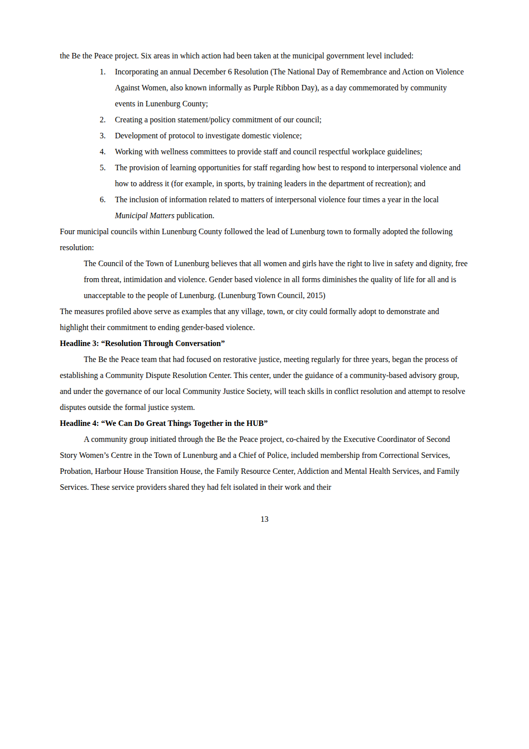the Be the Peace project. Six areas in which action had been taken at the municipal government level included:
Incorporating an annual December 6 Resolution (The National Day of Remembrance and Action on Violence Against Women, also known informally as Purple Ribbon Day), as a day commemorated by community events in Lunenburg County;
Creating a position statement/policy commitment of our council;
Development of protocol to investigate domestic violence;
Working with wellness committees to provide staff and council respectful workplace guidelines;
The provision of learning opportunities for staff regarding how best to respond to interpersonal violence and how to address it (for example, in sports, by training leaders in the department of recreation); and
The inclusion of information related to matters of interpersonal violence four times a year in the local Municipal Matters publication.
Four municipal councils within Lunenburg County followed the lead of Lunenburg town to formally adopted the following resolution:
The Council of the Town of Lunenburg believes that all women and girls have the right to live in safety and dignity, free from threat, intimidation and violence. Gender based violence in all forms diminishes the quality of life for all and is unacceptable to the people of Lunenburg. (Lunenburg Town Council, 2015)
The measures profiled above serve as examples that any village, town, or city could formally adopt to demonstrate and highlight their commitment to ending gender-based violence.
Headline 3: “Resolution Through Conversation”
The Be the Peace team that had focused on restorative justice, meeting regularly for three years, began the process of establishing a Community Dispute Resolution Center. This center, under the guidance of a community-based advisory group, and under the governance of our local Community Justice Society, will teach skills in conflict resolution and attempt to resolve disputes outside the formal justice system.
Headline 4: “We Can Do Great Things Together in the HUB”
A community group initiated through the Be the Peace project, co-chaired by the Executive Coordinator of Second Story Women’s Centre in the Town of Lunenburg and a Chief of Police, included membership from Correctional Services, Probation, Harbour House Transition House, the Family Resource Center, Addiction and Mental Health Services, and Family Services. These service providers shared they had felt isolated in their work and their
13